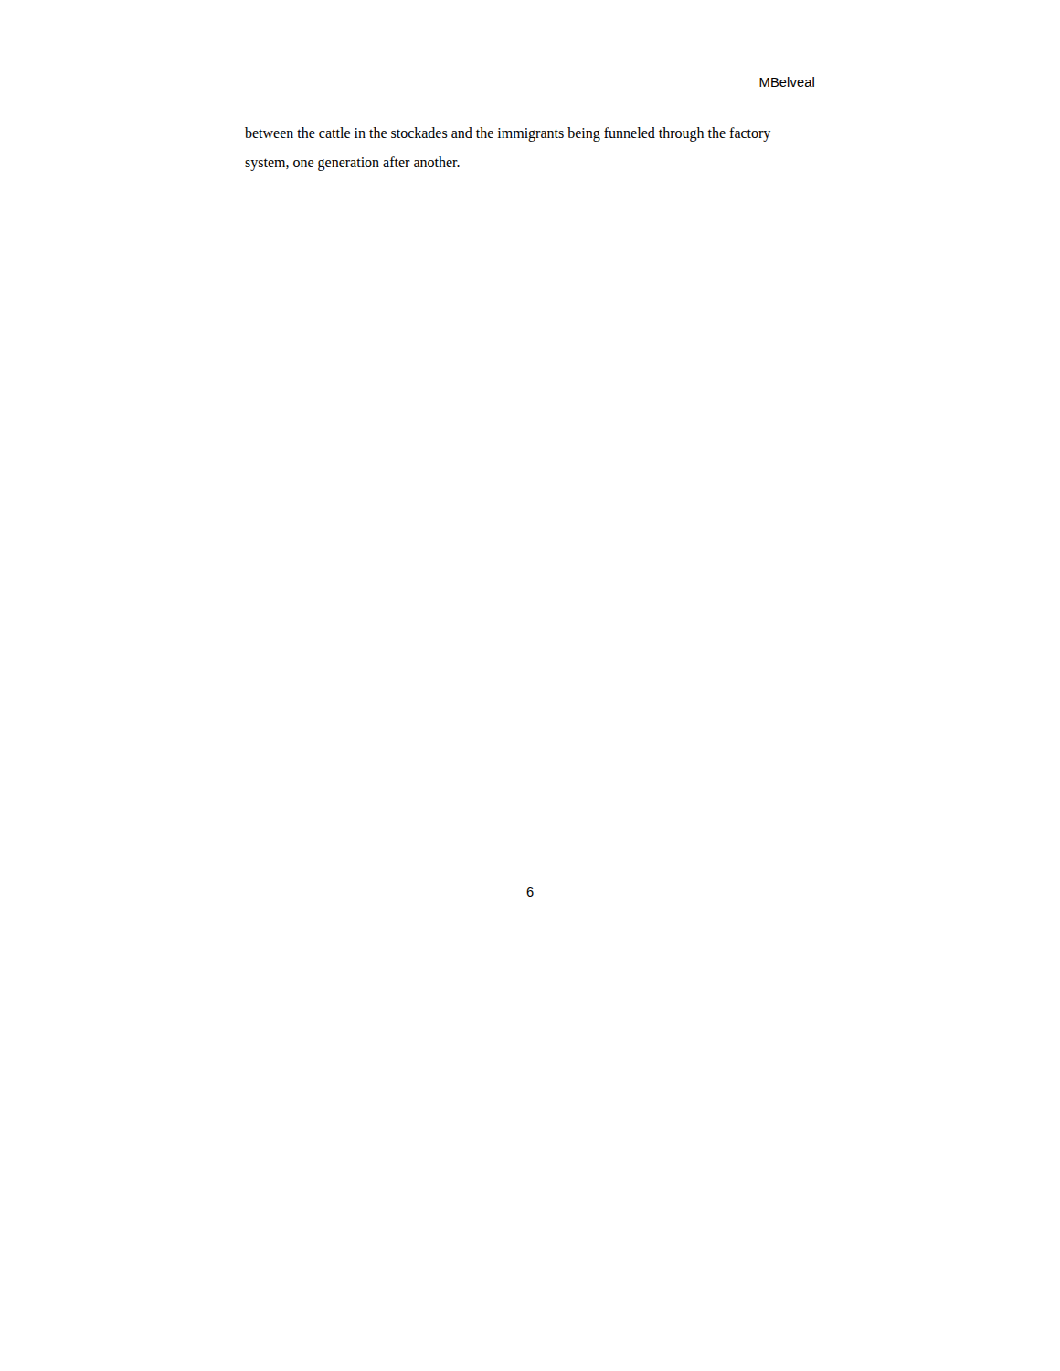MBelveal
between the cattle in the stockades and the immigrants being funneled through the factory system, one generation after another.
6